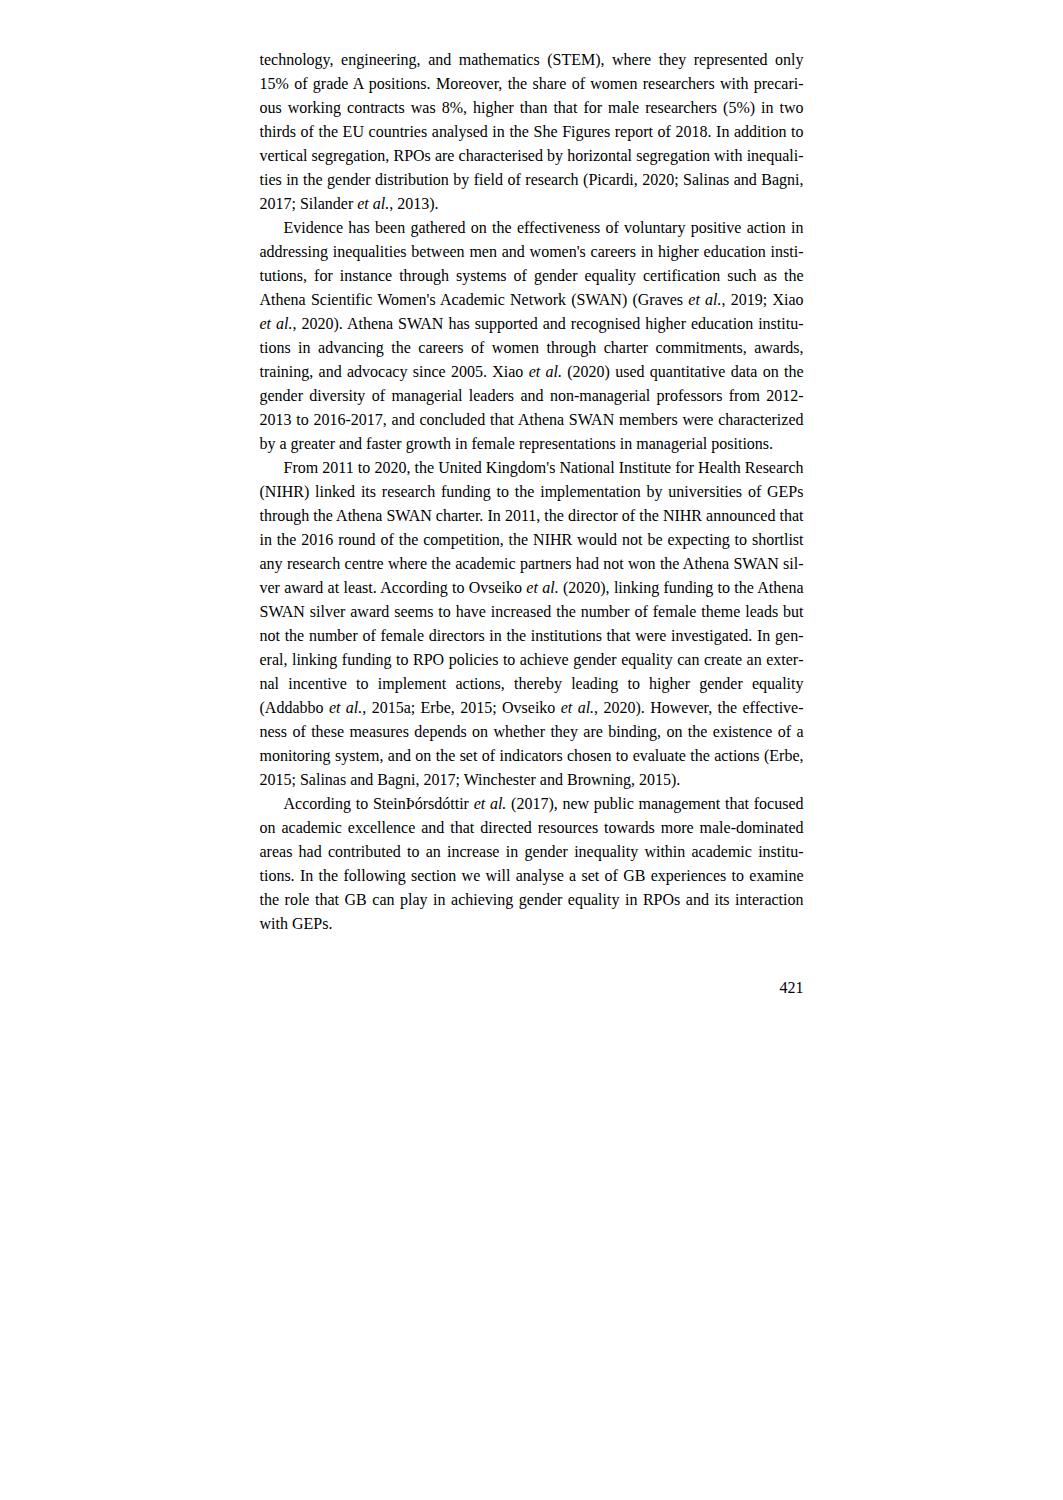technology, engineering, and mathematics (STEM), where they represented only 15% of grade A positions. Moreover, the share of women researchers with precarious working contracts was 8%, higher than that for male researchers (5%) in two thirds of the EU countries analysed in the She Figures report of 2018. In addition to vertical segregation, RPOs are characterised by horizontal segregation with inequalities in the gender distribution by field of research (Picardi, 2020; Salinas and Bagni, 2017; Silander et al., 2013).
Evidence has been gathered on the effectiveness of voluntary positive action in addressing inequalities between men and women's careers in higher education institutions, for instance through systems of gender equality certification such as the Athena Scientific Women's Academic Network (SWAN) (Graves et al., 2019; Xiao et al., 2020). Athena SWAN has supported and recognised higher education institutions in advancing the careers of women through charter commitments, awards, training, and advocacy since 2005. Xiao et al. (2020) used quantitative data on the gender diversity of managerial leaders and non-managerial professors from 2012-2013 to 2016-2017, and concluded that Athena SWAN members were characterized by a greater and faster growth in female representations in managerial positions.
From 2011 to 2020, the United Kingdom's National Institute for Health Research (NIHR) linked its research funding to the implementation by universities of GEPs through the Athena SWAN charter. In 2011, the director of the NIHR announced that in the 2016 round of the competition, the NIHR would not be expecting to shortlist any research centre where the academic partners had not won the Athena SWAN silver award at least. According to Ovseiko et al. (2020), linking funding to the Athena SWAN silver award seems to have increased the number of female theme leads but not the number of female directors in the institutions that were investigated. In general, linking funding to RPO policies to achieve gender equality can create an external incentive to implement actions, thereby leading to higher gender equality (Addabbo et al., 2015a; Erbe, 2015; Ovseiko et al., 2020). However, the effectiveness of these measures depends on whether they are binding, on the existence of a monitoring system, and on the set of indicators chosen to evaluate the actions (Erbe, 2015; Salinas and Bagni, 2017; Winchester and Browning, 2015).
According to SteinÞórsdóttir et al. (2017), new public management that focused on academic excellence and that directed resources towards more male-dominated areas had contributed to an increase in gender inequality within academic institutions. In the following section we will analyse a set of GB experiences to examine the role that GB can play in achieving gender equality in RPOs and its interaction with GEPs.
421